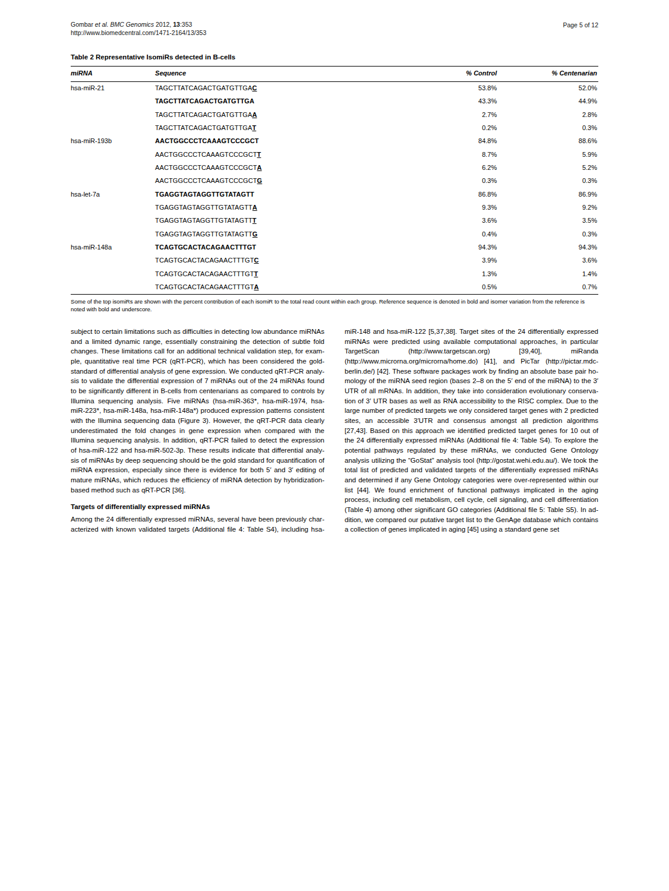Gombar et al. BMC Genomics 2012, 13:353
http://www.biomedcentral.com/1471-2164/13/353
Page 5 of 12
Table 2 Representative IsomiRs detected in B-cells
| miRNA | Sequence | % Control | % Centenarian |
| --- | --- | --- | --- |
| hsa-miR-21 | TAGCTTATCAGACTGATGTTGA C | 53.8% | 52.0% |
| | TAGCTTATCAGACTGATGTTGA | 43.3% | 44.9% |
| | TAGCTTATCAGACTGATGTTGA A | 2.7% | 2.8% |
| | TAGCTTATCAGACTGATGTTGA T | 0.2% | 0.3% |
| hsa-miR-193b | AACTGGCCCTCAAAGTCCCGCT | 84.8% | 88.6% |
| | AACTGGCCCTCAAAGTCCCGCT T | 8.7% | 5.9% |
| | AACTGGCCCTCAAAGTCCCGCT A | 6.2% | 5.2% |
| | AACTGGCCCTCAAAGTCCCGCT G | 0.3% | 0.3% |
| hsa-let-7a | TGAGGTAGTAGGTTGTATAGTT | 86.8% | 86.9% |
| | TGAGGTAGTAGGTTGTATAGTT A | 9.3% | 9.2% |
| | TGAGGTAGTAGGTTGTATAGTT T | 3.6% | 3.5% |
| | TGAGGTAGTAGGTTGTATAGTT G | 0.4% | 0.3% |
| hsa-miR-148a | TCAGTGCACTACAGAACTTTGT | 94.3% | 94.3% |
| | TCAGTGCACTACAGAACTTTGT C | 3.9% | 3.6% |
| | TCAGTGCACTACAGAACTTTGT T | 1.3% | 1.4% |
| | TCAGTGCACTACAGAACTTTGT A | 0.5% | 0.7% |
Some of the top isomiRs are shown with the percent contribution of each isomiR to the total read count within each group. Reference sequence is denoted in bold and isomer variation from the reference is noted with bold and underscore.
subject to certain limitations such as difficulties in detecting low abundance miRNAs and a limited dynamic range, essentially constraining the detection of subtle fold changes. These limitations call for an additional technical validation step, for example, quantitative real time PCR (qRT-PCR), which has been considered the gold-standard of differential analysis of gene expression. We conducted qRT-PCR analysis to validate the differential expression of 7 miRNAs out of the 24 miRNAs found to be significantly different in B-cells from centenarians as compared to controls by Illumina sequencing analysis. Five miRNAs (hsa-miR-363*, hsa-miR-1974, hsa-miR-223*, hsa-miR-148a, hsa-miR-148a*) produced expression patterns consistent with the Illumina sequencing data (Figure 3). However, the qRT-PCR data clearly underestimated the fold changes in gene expression when compared with the Illumina sequencing analysis. In addition, qRT-PCR failed to detect the expression of hsa-miR-122 and hsa-miR-502-3p. These results indicate that differential analysis of miRNAs by deep sequencing should be the gold standard for quantification of miRNA expression, especially since there is evidence for both 5′ and 3′ editing of mature miRNAs, which reduces the efficiency of miRNA detection by hybridization-based method such as qRT-PCR [36].
Targets of differentially expressed miRNAs
Among the 24 differentially expressed miRNAs, several have been previously characterized with known validated targets (Additional file 4: Table S4), including hsa-miR-148 and hsa-miR-122 [5,37,38]. Target sites of the 24 differentially expressed miRNAs were predicted using available computational approaches, in particular TargetScan (http://www.targetscan.org) [39,40], miRanda (http://www.microrna.org/microrna/home.do) [41], and PicTar (http://pictar.mdc-berlin.de/) [42]. These software packages work by finding an absolute base pair homology of the miRNA seed region (bases 2–8 on the 5′ end of the miRNA) to the 3′ UTR of all mRNAs. In addition, they take into consideration evolutionary conservation of 3′ UTR bases as well as RNA accessibility to the RISC complex. Due to the large number of predicted targets we only considered target genes with 2 predicted sites, an accessible 3′UTR and consensus amongst all prediction algorithms [27,43]. Based on this approach we identified predicted target genes for 10 out of the 24 differentially expressed miRNAs (Additional file 4: Table S4). To explore the potential pathways regulated by these miRNAs, we conducted Gene Ontology analysis utilizing the “GoStat” analysis tool (http://gostat.wehi.edu.au/). We took the total list of predicted and validated targets of the differentially expressed miRNAs and determined if any Gene Ontology categories were over-represented within our list [44]. We found enrichment of functional pathways implicated in the aging process, including cell metabolism, cell cycle, cell signaling, and cell differentiation (Table 4) among other significant GO categories (Additional file 5: Table S5). In addition, we compared our putative target list to the GenAge database which contains a collection of genes implicated in aging [45] using a standard gene set